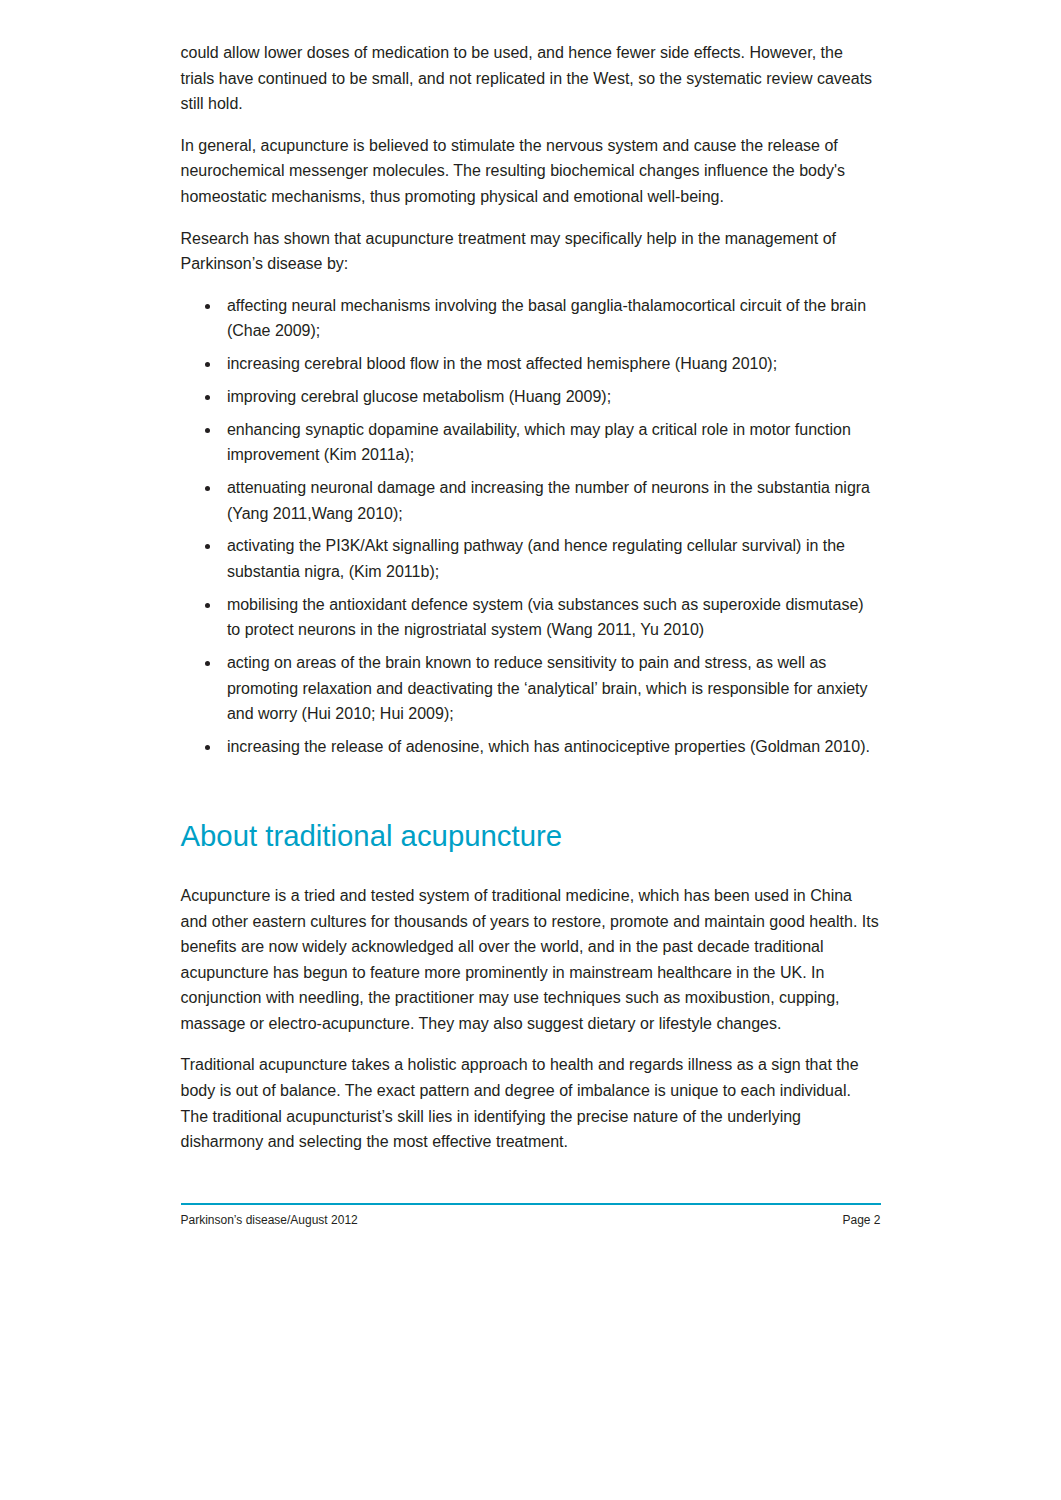could allow lower doses of medication to be used, and hence fewer side effects. However, the trials have continued to be small, and not replicated in the West, so the systematic review caveats still hold.
In general, acupuncture is believed to stimulate the nervous system and cause the release of neurochemical messenger molecules. The resulting biochemical changes influence the body's homeostatic mechanisms, thus promoting physical and emotional well-being.
Research has shown that acupuncture treatment may specifically help in the management of Parkinson’s disease by:
affecting neural mechanisms involving the basal ganglia-thalamocortical circuit of the brain (Chae 2009);
increasing cerebral blood flow in the most affected hemisphere (Huang 2010);
improving cerebral glucose metabolism (Huang 2009);
enhancing synaptic dopamine availability, which may play a critical role in motor function improvement (Kim 2011a);
attenuating neuronal damage and increasing the number of neurons in the substantia nigra (Yang 2011,Wang 2010);
activating the PI3K/Akt signalling pathway (and hence regulating cellular survival) in the substantia nigra, (Kim 2011b);
mobilising the antioxidant defence system (via substances such as superoxide dismutase) to protect neurons in the nigrostriatal system (Wang 2011, Yu 2010)
acting on areas of the brain known to reduce sensitivity to pain and stress, as well as promoting relaxation and deactivating the ‘analytical’ brain, which is responsible for anxiety and worry (Hui 2010; Hui 2009);
increasing the release of adenosine, which has antinociceptive properties (Goldman 2010).
About traditional acupuncture
Acupuncture is a tried and tested system of traditional medicine, which has been used in China and other eastern cultures for thousands of years to restore, promote and maintain good health. Its benefits are now widely acknowledged all over the world, and in the past decade traditional acupuncture has begun to feature more prominently in mainstream healthcare in the UK. In conjunction with needling, the practitioner may use techniques such as moxibustion, cupping, massage or electro-acupuncture. They may also suggest dietary or lifestyle changes.
Traditional acupuncture takes a holistic approach to health and regards illness as a sign that the body is out of balance. The exact pattern and degree of imbalance is unique to each individual. The traditional acupuncturist’s skill lies in identifying the precise nature of the underlying disharmony and selecting the most effective treatment.
Parkinson’s disease/August 2012 Page 2